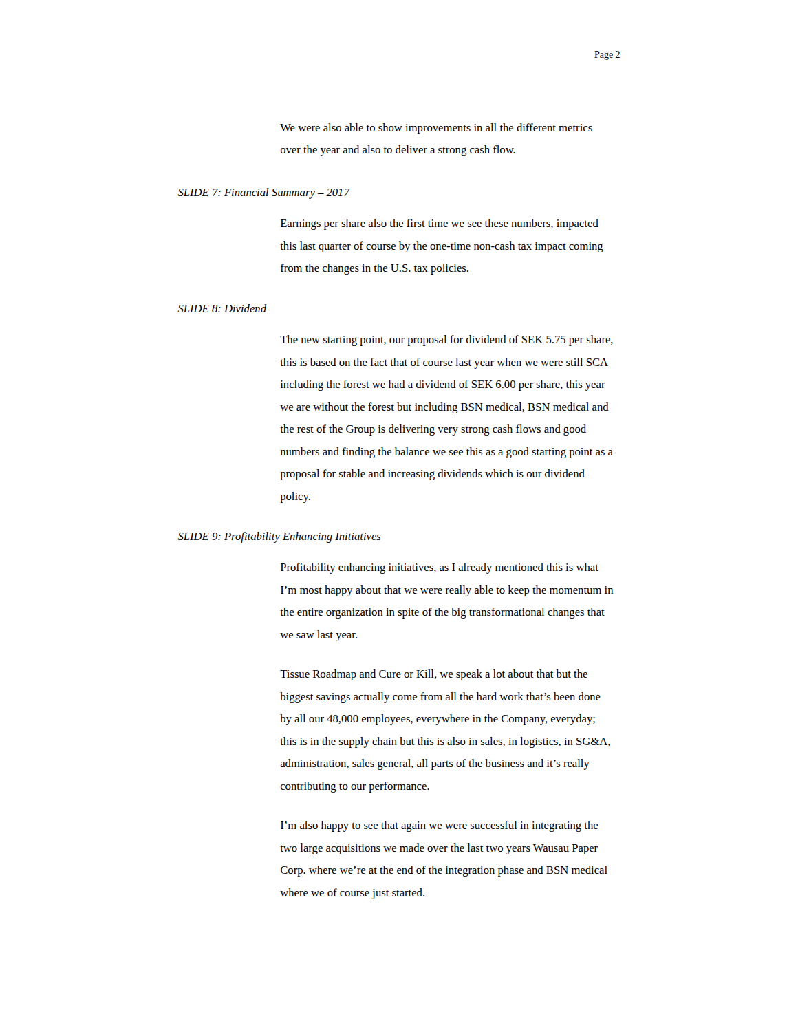Page 2
We were also able to show improvements in all the different metrics over the year and also to deliver a strong cash flow.
SLIDE 7: Financial Summary – 2017
Earnings per share also the first time we see these numbers, impacted this last quarter of course by the one-time non-cash tax impact coming from the changes in the U.S. tax policies.
SLIDE 8: Dividend
The new starting point, our proposal for dividend of SEK 5.75 per share, this is based on the fact that of course last year when we were still SCA including the forest we had a dividend of SEK 6.00 per share, this year we are without the forest but including BSN medical, BSN medical and the rest of the Group is delivering very strong cash flows and good numbers and finding the balance we see this as a good starting point as a proposal for stable and increasing dividends which is our dividend policy.
SLIDE 9: Profitability Enhancing Initiatives
Profitability enhancing initiatives, as I already mentioned this is what I’m most happy about that we were really able to keep the momentum in the entire organization in spite of the big transformational changes that we saw last year.
Tissue Roadmap and Cure or Kill, we speak a lot about that but the biggest savings actually come from all the hard work that’s been done by all our 48,000 employees, everywhere in the Company, everyday; this is in the supply chain but this is also in sales, in logistics, in SG&A, administration, sales general, all parts of the business and it’s really contributing to our performance.
I’m also happy to see that again we were successful in integrating the two large acquisitions we made over the last two years Wausau Paper Corp. where we’re at the end of the integration phase and BSN medical where we of course just started.